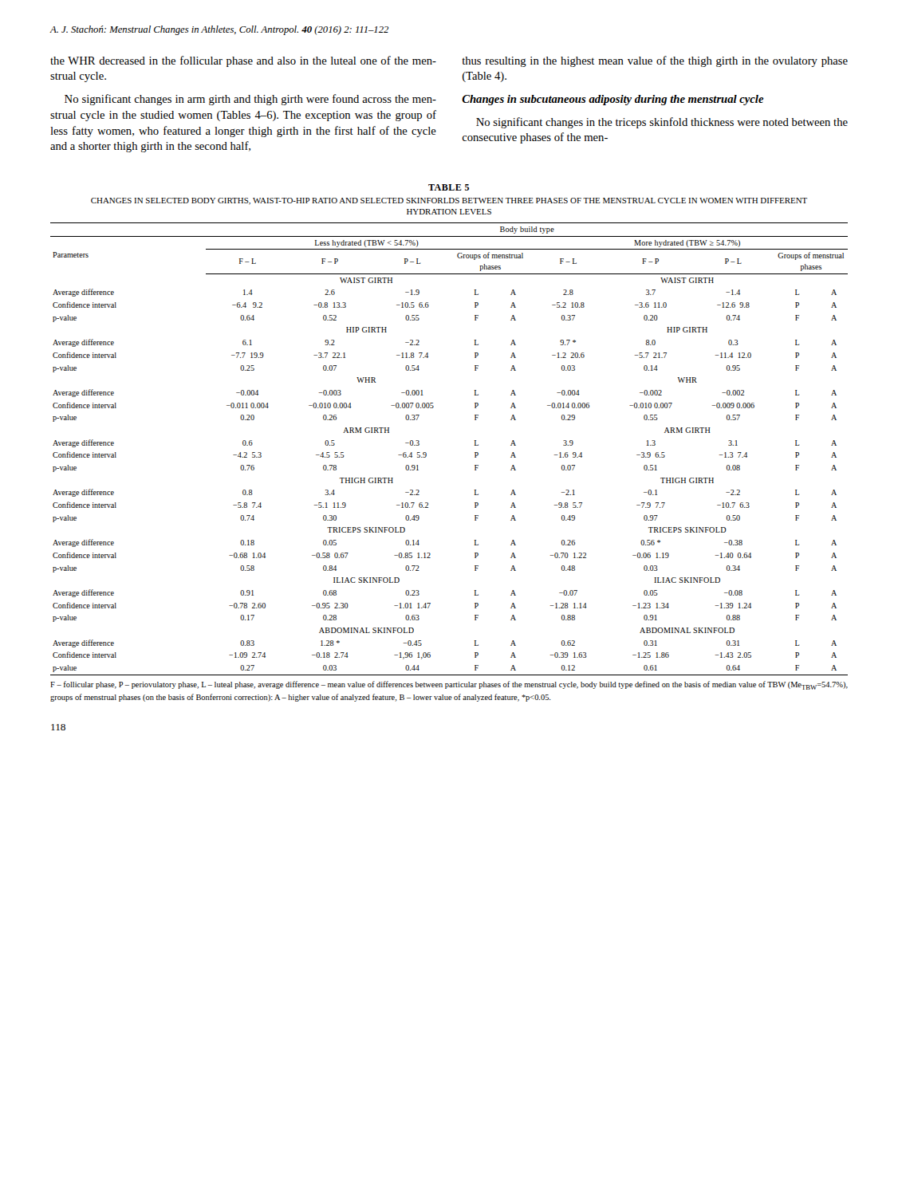A. J. Stachoń: Menstrual Changes in Athletes, Coll. Antropol. 40 (2016) 2: 111–122
the WHR decreased in the follicular phase and also in the luteal one of the menstrual cycle.
No significant changes in arm girth and thigh girth were found across the menstrual cycle in the studied women (Tables 4–6). The exception was the group of less fatty women, who featured a longer thigh girth in the first half of the cycle and a shorter thigh girth in the second half,
thus resulting in the highest mean value of the thigh girth in the ovulatory phase (Table 4).
Changes in subcutaneous adiposity during the menstrual cycle
No significant changes in the triceps skinfold thickness were noted between the consecutive phases of the men-
TABLE 5
Changes in selected body girths, waist-to-hip ratio and selected skinforlds between three phases of the menstrual cycle in women with different hydration levels
| | Body build type |
| Parameters | Less hydrated (TBW < 54.7%) | More hydrated (TBW ≥ 54.7%) |
| F – L | F – P | P – L | Groups of menstrual phases | F – L | F – P | P – L | Groups of menstrual phases |
| | WAIST GIRTH | WAIST GIRTH |
| Average difference | 1.4 | 2.6 | −1.9 | L | A | 2.8 | 3.7 | −1.4 | L | A |
| Confidence interval | −6.4 9.2 | −0.8 13.3 | −10.5 6.6 | P | A | −5.2 10.8 | −3.6 11.0 | −12.6 9.8 | P | A |
| p-value | 0.64 | 0.52 | 0.55 | F | A | 0.37 | 0.20 | 0.74 | F | A |
| | HIP GIRTH | HIP GIRTH |
| Average difference | 6.1 | 9.2 | −2.2 | L | A | 9.7 * | 8.0 | 0.3 | L | A |
| Confidence interval | −7.7 19.9 | −3.7 22.1 | −11.8 7.4 | P | A | −1.2 20.6 | −5.7 21.7 | −11.4 12.0 | P | A |
| p-value | 0.25 | 0.07 | 0.54 | F | A | 0.03 | 0.14 | 0.95 | F | A |
| | WHR | WHR |
| Average difference | −0.004 | −0.003 | −0.001 | L | A | −0.004 | −0.002 | −0.002 | L | A |
| Confidence interval | −0.011 0.004 | −0.010 0.004 | −0.007 0.005 | P | A | −0.014 0.006 | −0.010 0.007 | −0.009 0.006 | P | A |
| p-value | 0.20 | 0.26 | 0.37 | F | A | 0.29 | 0.55 | 0.57 | F | A |
| | ARM GIRTH | ARM GIRTH |
| Average difference | 0.6 | 0.5 | −0.3 | L | A | 3.9 | 1.3 | 3.1 | L | A |
| Confidence interval | −4.2 5.3 | −4.5 5.5 | −6.4 5.9 | P | A | −1.6 9.4 | −3.9 6.5 | −1.3 7.4 | P | A |
| p-value | 0.76 | 0.78 | 0.91 | F | A | 0.07 | 0.51 | 0.08 | F | A |
| | THIGH GIRTH | THIGH GIRTH |
| Average difference | 0.8 | 3.4 | −2.2 | L | A | −2.1 | −0.1 | −2.2 | L | A |
| Confidence interval | −5.8 7.4 | −5.1 11.9 | −10.7 6.2 | P | A | −9.8 5.7 | −7.9 7.7 | −10.7 6.3 | P | A |
| p-value | 0.74 | 0.30 | 0.49 | F | A | 0.49 | 0.97 | 0.50 | F | A |
| | TRICEPS SKINFOLD | TRICEPS SKINFOLD |
| Average difference | 0.18 | 0.05 | 0.14 | L | A | 0.26 | 0.56 * | −0.38 | L | A |
| Confidence interval | −0.68 1.04 | −0.58 0.67 | −0.85 1.12 | P | A | −0.70 1.22 | −0.06 1.19 | −1.40 0.64 | P | A |
| p-value | 0.58 | 0.84 | 0.72 | F | A | 0.48 | 0.03 | 0.34 | F | A |
| | ILIAC SKINFOLD | ILIAC SKINFOLD |
| Average difference | 0.91 | 0.68 | 0.23 | L | A | −0.07 | 0.05 | −0.08 | L | A |
| Confidence interval | −0.78 2.60 | −0.95 2.30 | −1.01 1.47 | P | A | −1.28 1.14 | −1.23 1.34 | −1.39 1.24 | P | A |
| p-value | 0.17 | 0.28 | 0.63 | F | A | 0.88 | 0.91 | 0.88 | F | A |
| | ABDOMINAL SKINFOLD | ABDOMINAL SKINFOLD |
| Average difference | 0.83 | 1.28 * | −0.45 | L | A | 0.62 | 0.31 | 0.31 | L | A |
| Confidence interval | −1.09 2.74 | −0.18 2.74 | −1,96 1,06 | P | A | −0.39 1.63 | −1.25 1.86 | −1.43 2.05 | P | A |
| p-value | 0.27 | 0.03 | 0.44 | F | A | 0.12 | 0.61 | 0.64 | F | A |
F – follicular phase, P – periovulatory phase, L – luteal phase, average difference – mean value of differences between particular phases of the menstrual cycle, body build type defined on the basis of median value of TBW (MeTBW=54.7%), groups of menstrual phases (on the basis of Bonferroni correction): A – higher value of analyzed feature, B – lower value of analyzed feature, *p<0.05.
118